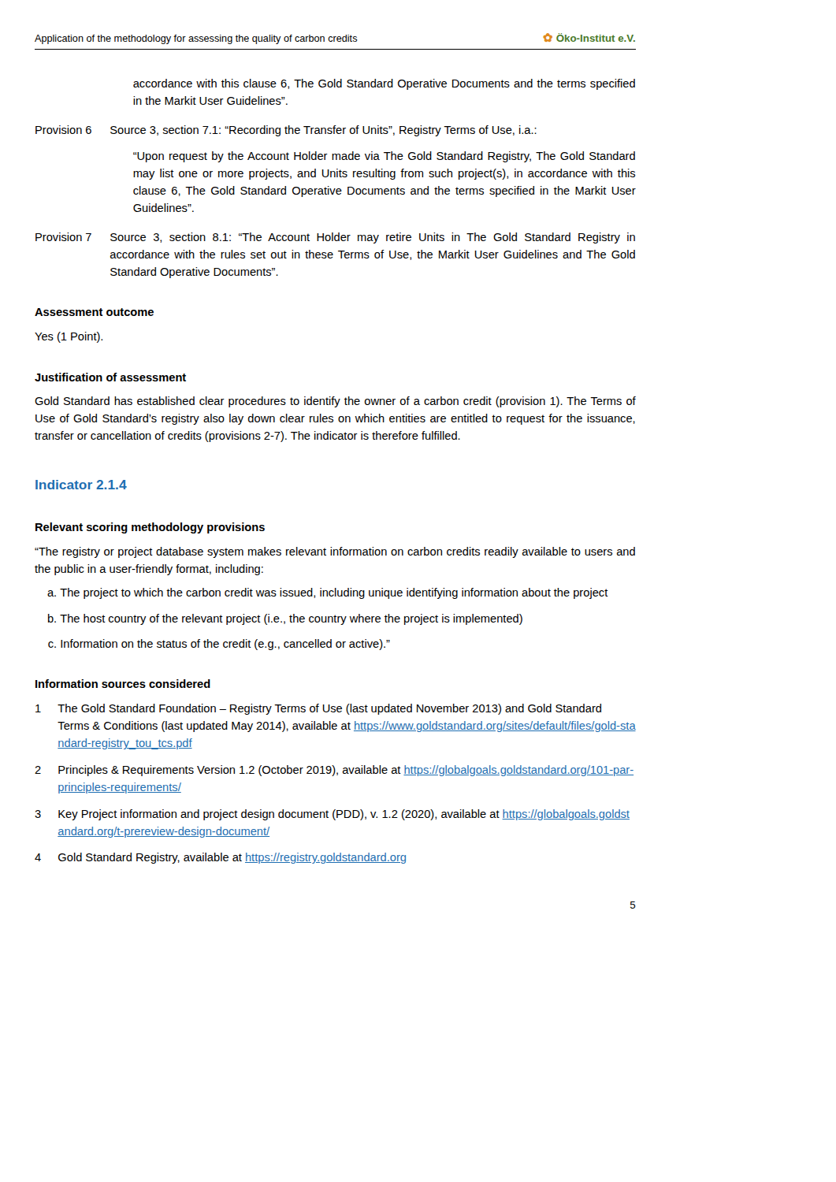Application of the methodology for assessing the quality of carbon credits
✿ Öko-Institut e.V.
accordance with this clause 6, The Gold Standard Operative Documents and the terms specified in the Markit User Guidelines”.
Provision 6
Source 3, section 7.1: “Recording the Transfer of Units”, Registry Terms of Use, i.a.:
“Upon request by the Account Holder made via The Gold Standard Registry, The Gold Standard may list one or more projects, and Units resulting from such project(s), in accordance with this clause 6, The Gold Standard Operative Documents and the terms specified in the Markit User Guidelines”.
Provision 7
Source 3, section 8.1: “The Account Holder may retire Units in The Gold Standard Registry in accordance with the rules set out in these Terms of Use, the Markit User Guidelines and The Gold Standard Operative Documents”.
Assessment outcome
Yes (1 Point).
Justification of assessment
Gold Standard has established clear procedures to identify the owner of a carbon credit (provision 1). The Terms of Use of Gold Standard’s registry also lay down clear rules on which entities are entitled to request for the issuance, transfer or cancellation of credits (provisions 2-7). The indicator is therefore fulfilled.
Indicator 2.1.4
Relevant scoring methodology provisions
“The registry or project database system makes relevant information on carbon credits readily available to users and the public in a user-friendly format, including:
The project to which the carbon credit was issued, including unique identifying information about the project
The host country of the relevant project (i.e., the country where the project is implemented)
Information on the status of the credit (e.g., cancelled or active).”
Information sources considered
1
The Gold Standard Foundation – Registry Terms of Use (last updated November 2013) and Gold Standard Terms & Conditions (last updated May 2014), available at https://www.goldstandard.org/sites/default/files/gold-standard-registry_tou_tcs.pdf
2
Principles & Requirements Version 1.2 (October 2019), available at https://globalgoals.goldstandard.org/101-par-principles-requirements/
3
Key Project information and project design document (PDD), v. 1.2 (2020), available at https://globalgoals.goldstandard.org/t-prereview-design-document/
4
Gold Standard Registry, available at https://registry.goldstandard.org
5